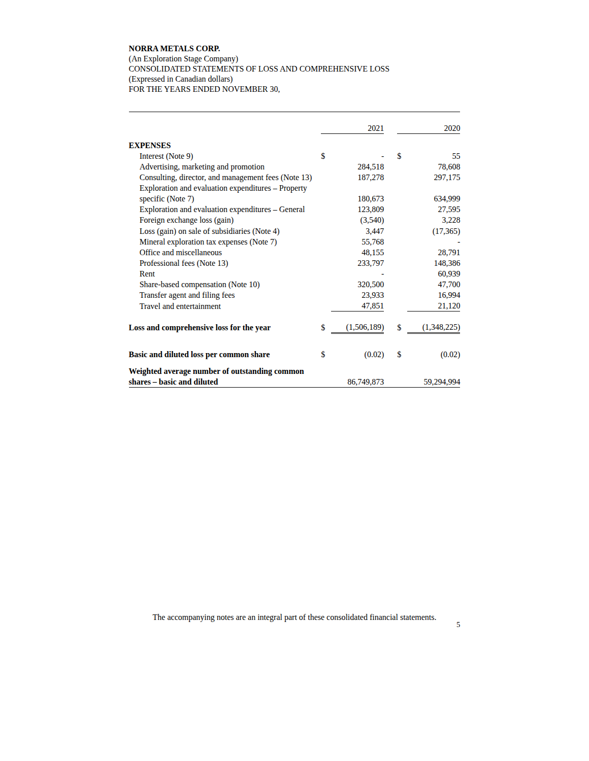NORRA METALS CORP.
(An Exploration Stage Company)
CONSOLIDATED STATEMENTS OF LOSS AND COMPREHENSIVE LOSS
(Expressed in Canadian dollars)
FOR THE YEARS ENDED NOVEMBER 30,
| | 2021 | | 2020 |
| EXPENSES | | | | | |
| Interest (Note 9) | $ | - | | $ | 55 |
| Advertising, marketing and promotion | | 284,518 | | | 78,608 |
| Consulting, director, and management fees (Note 13) | | 187,278 | | | 297,175 |
| Exploration and evaluation expenditures – Property specific (Note 7) | | 180,673 | | | 634,999 |
| Exploration and evaluation expenditures – General | | 123,809 | | | 27,595 |
| Foreign exchange loss (gain) | | (3,540) | | | 3,228 |
| Loss (gain) on sale of subsidiaries (Note 4) | | 3,447 | | | (17,365) |
| Mineral exploration tax expenses (Note 7) | | 55,768 | | | - |
| Office and miscellaneous | | 48,155 | | | 28,791 |
| Professional fees (Note 13) | | 233,797 | | | 148,386 |
| Rent | | - | | | 60,939 |
| Share-based compensation (Note 10) | | 320,500 | | | 47,700 |
| Transfer agent and filing fees | | 23,933 | | | 16,994 |
| Travel and entertainment | | 47,851 | | | 21,120 |
| Loss and comprehensive loss for the year | $ | (1,506,189) | | $ | (1,348,225) |
| Basic and diluted loss per common share | $ | (0.02) | | $ | (0.02) |
| Weighted average number of outstanding common shares – basic and diluted | | 86,749,873 | | | 59,294,994 |
The accompanying notes are an integral part of these consolidated financial statements.
5